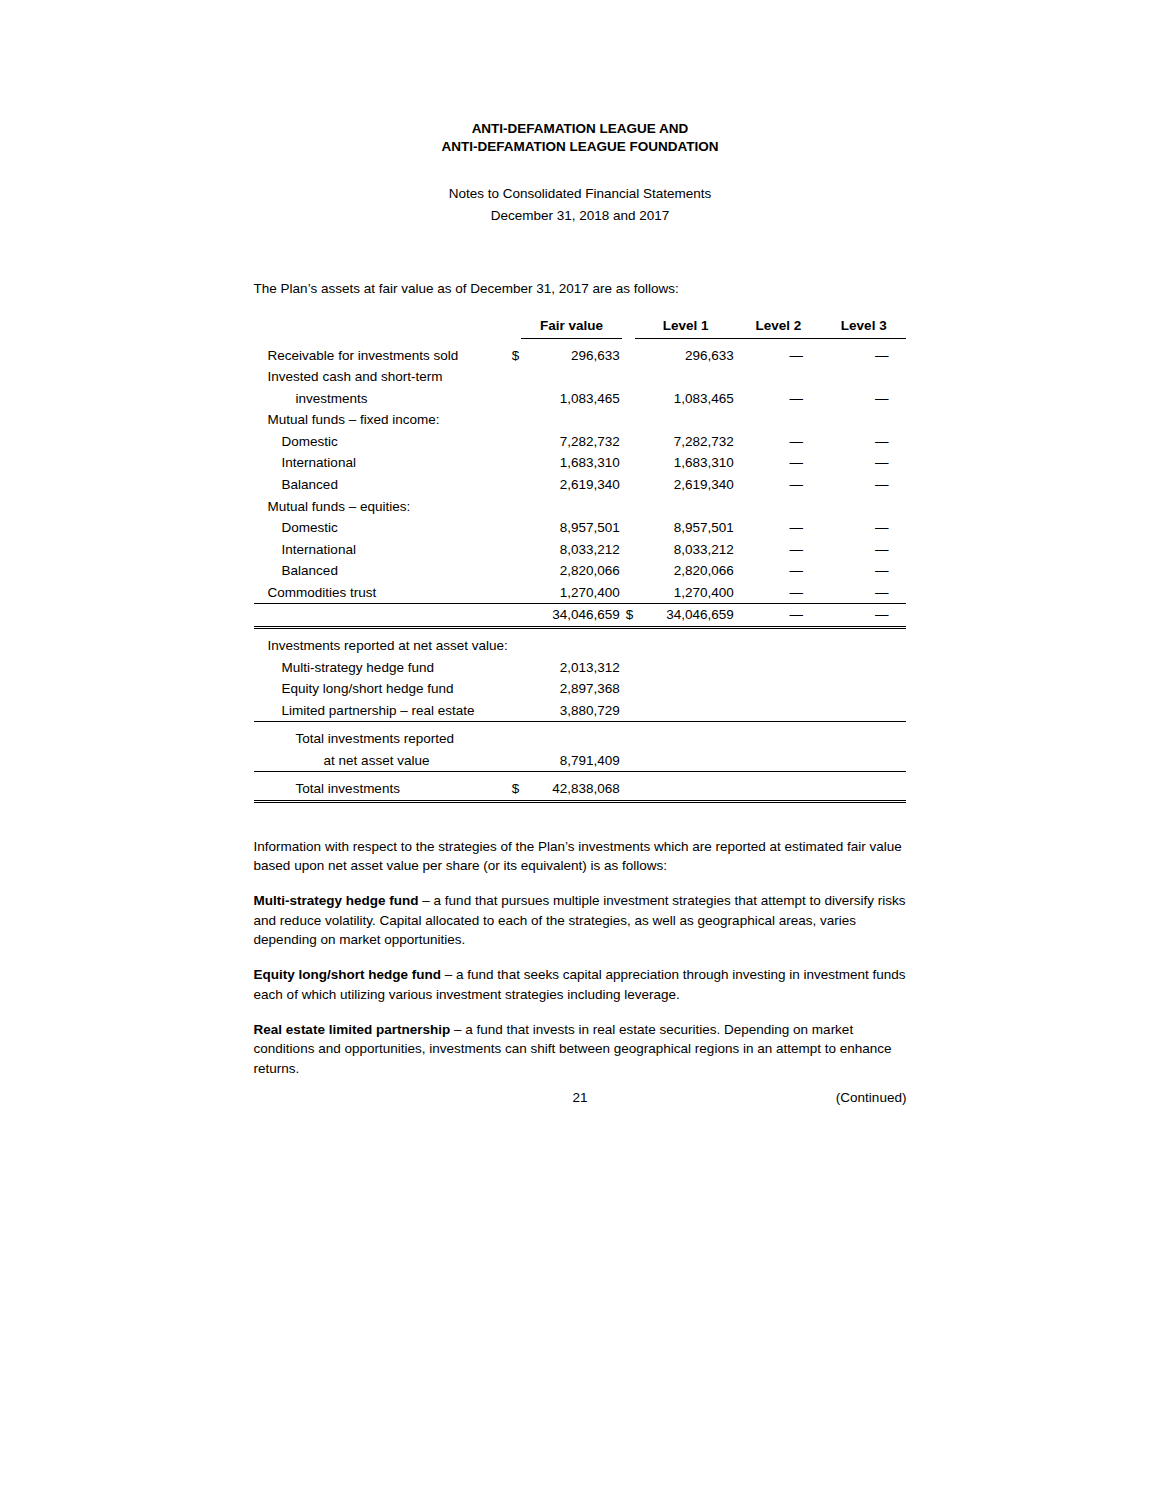ANTI-DEFAMATION LEAGUE AND
ANTI-DEFAMATION LEAGUE FOUNDATION
Notes to Consolidated Financial Statements
December 31, 2018 and 2017
The Plan’s assets at fair value as of December 31, 2017 are as follows:
| | | Fair value | | Level 1 | Level 2 | Level 3 |
| --- | --- | --- | --- | --- | --- | --- |
| Receivable for investments sold | $ | 296,633 | | 296,633 | — | — |
| Invested cash and short-term | | | | | | |
| investments | | 1,083,465 | | 1,083,465 | — | — |
| Mutual funds – fixed income: | | | | | | |
| Domestic | | 7,282,732 | | 7,282,732 | — | — |
| International | | 1,683,310 | | 1,683,310 | — | — |
| Balanced | | 2,619,340 | | 2,619,340 | — | — |
| Mutual funds – equities: | | | | | | |
| Domestic | | 8,957,501 | | 8,957,501 | — | — |
| International | | 8,033,212 | | 8,033,212 | — | — |
| Balanced | | 2,820,066 | | 2,820,066 | — | — |
| Commodities trust | | 1,270,400 | | 1,270,400 | — | — |
| | | 34,046,659 | $ | 34,046,659 | — | — |
| Investments reported at net asset value: | | | | | | |
| Multi-strategy hedge fund | | 2,013,312 | | | | |
| Equity long/short hedge fund | | 2,897,368 | | | | |
| Limited partnership – real estate | | 3,880,729 | | | | |
| Total investments reported | | | | | | |
| at net asset value | | 8,791,409 | | | | |
| Total investments | $ | 42,838,068 | | | | |
Information with respect to the strategies of the Plan’s investments which are reported at estimated fair value based upon net asset value per share (or its equivalent) is as follows:
Multi-strategy hedge fund – a fund that pursues multiple investment strategies that attempt to diversify risks and reduce volatility. Capital allocated to each of the strategies, as well as geographical areas, varies depending on market opportunities.
Equity long/short hedge fund – a fund that seeks capital appreciation through investing in investment funds each of which utilizing various investment strategies including leverage.
Real estate limited partnership – a fund that invests in real estate securities. Depending on market conditions and opportunities, investments can shift between geographical regions in an attempt to enhance returns.
21
(Continued)